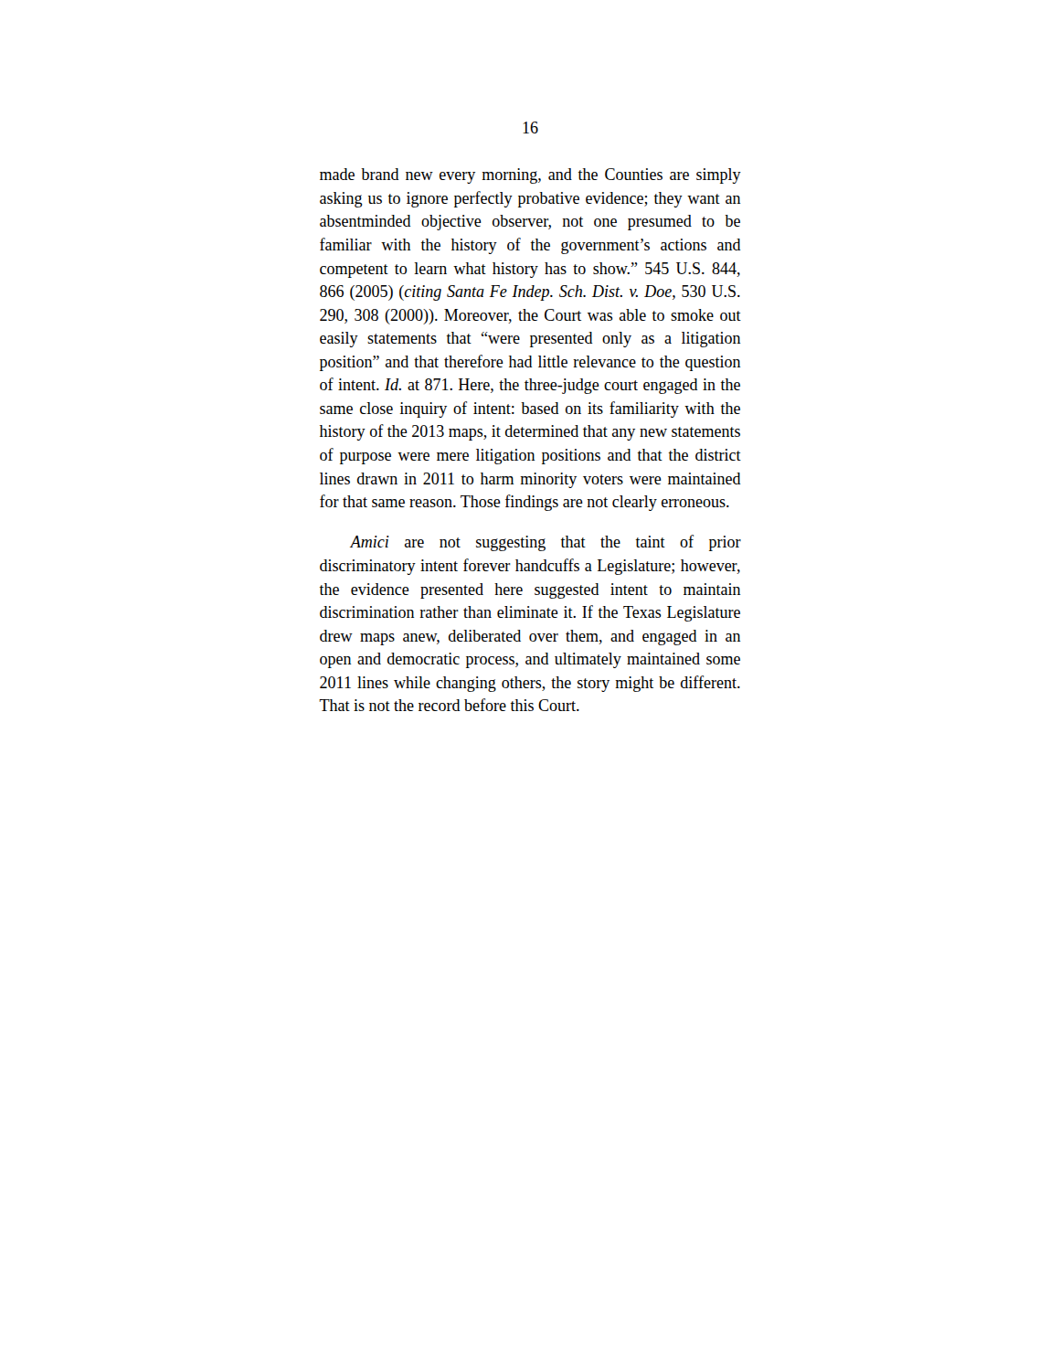16
made brand new every morning, and the Counties are simply asking us to ignore perfectly probative evidence; they want an absentminded objective observer, not one presumed to be familiar with the history of the government’s actions and competent to learn what history has to show.” 545 U.S. 844, 866 (2005) (citing Santa Fe Indep. Sch. Dist. v. Doe, 530 U.S. 290, 308 (2000)). Moreover, the Court was able to smoke out easily statements that “were presented only as a litigation position” and that therefore had little relevance to the question of intent. Id. at 871. Here, the three-judge court engaged in the same close inquiry of intent: based on its familiarity with the history of the 2013 maps, it determined that any new statements of purpose were mere litigation positions and that the district lines drawn in 2011 to harm minority voters were maintained for that same reason. Those findings are not clearly erroneous.
Amici are not suggesting that the taint of prior discriminatory intent forever handcuffs a Legislature; however, the evidence presented here suggested intent to maintain discrimination rather than eliminate it. If the Texas Legislature drew maps anew, deliberated over them, and engaged in an open and democratic process, and ultimately maintained some 2011 lines while changing others, the story might be different. That is not the record before this Court.